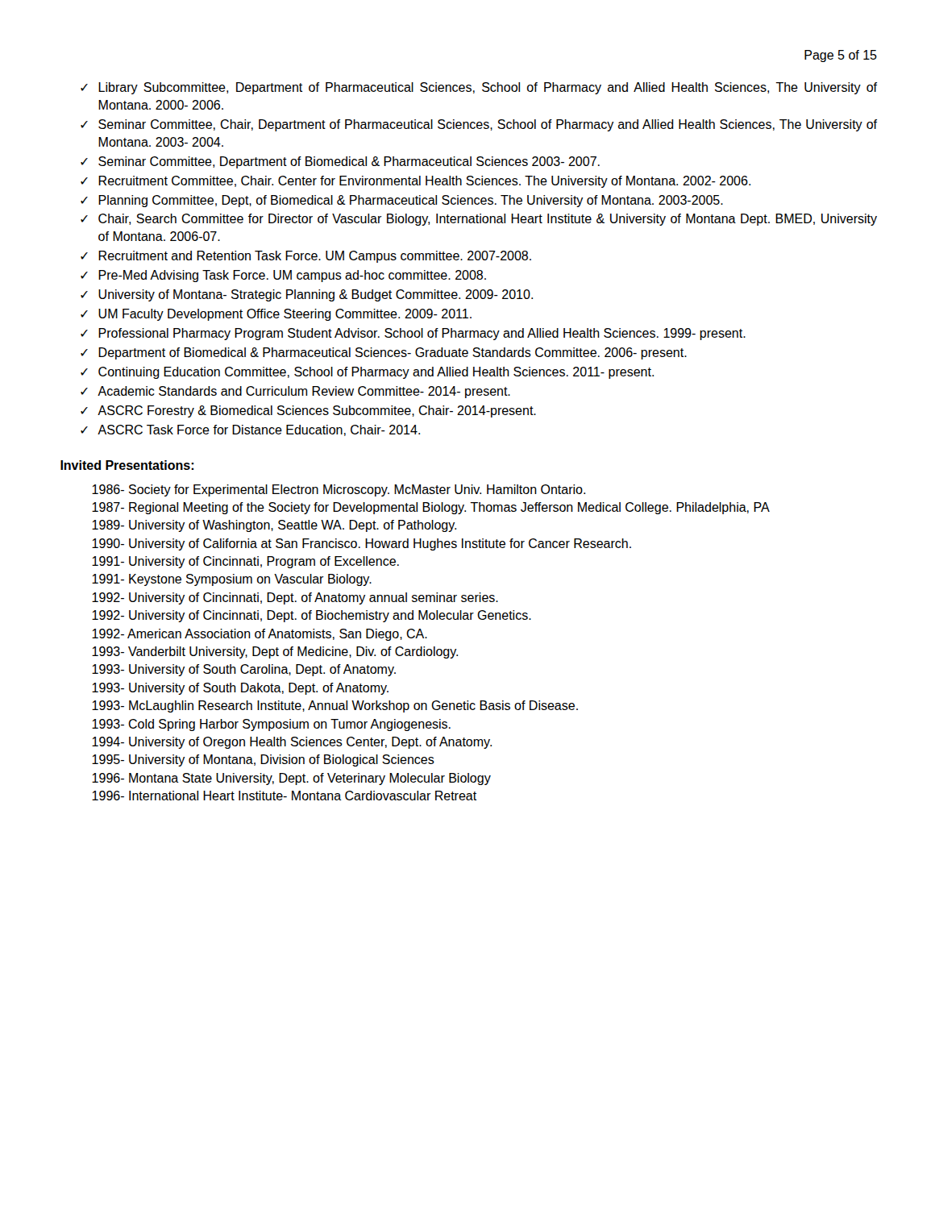Page 5 of 15
Library Subcommittee, Department of Pharmaceutical Sciences, School of Pharmacy and Allied Health Sciences, The University of Montana. 2000- 2006.
Seminar Committee, Chair, Department of Pharmaceutical Sciences, School of Pharmacy and Allied Health Sciences, The University of Montana. 2003- 2004.
Seminar Committee, Department of Biomedical & Pharmaceutical Sciences 2003- 2007.
Recruitment Committee, Chair. Center for Environmental Health Sciences. The University of Montana. 2002- 2006.
Planning Committee, Dept, of Biomedical & Pharmaceutical Sciences. The University of Montana. 2003-2005.
Chair, Search Committee for Director of Vascular Biology, International Heart Institute & University of Montana Dept. BMED, University of Montana. 2006-07.
Recruitment and Retention Task Force. UM Campus committee. 2007-2008.
Pre-Med Advising Task Force. UM campus ad-hoc committee. 2008.
University of Montana- Strategic Planning & Budget Committee. 2009- 2010.
UM Faculty Development Office Steering Committee. 2009- 2011.
Professional Pharmacy Program Student Advisor. School of Pharmacy and Allied Health Sciences. 1999- present.
Department of Biomedical & Pharmaceutical Sciences- Graduate Standards Committee. 2006- present.
Continuing Education Committee, School of Pharmacy and Allied Health Sciences. 2011- present.
Academic Standards and Curriculum Review Committee- 2014- present.
ASCRC Forestry & Biomedical Sciences Subcommitee, Chair- 2014-present.
ASCRC Task Force for Distance Education, Chair- 2014.
Invited Presentations:
1986- Society for Experimental Electron Microscopy. McMaster Univ. Hamilton Ontario.
1987- Regional Meeting of the Society for Developmental Biology. Thomas Jefferson Medical College. Philadelphia, PA
1989- University of Washington, Seattle WA. Dept. of Pathology.
1990- University of California at San Francisco. Howard Hughes Institute for Cancer Research.
1991- University of Cincinnati, Program of Excellence.
1991- Keystone Symposium on Vascular Biology.
1992- University of Cincinnati, Dept. of Anatomy annual seminar series.
1992- University of Cincinnati, Dept. of Biochemistry and Molecular Genetics.
1992- American Association of Anatomists, San Diego, CA.
1993- Vanderbilt University, Dept of Medicine, Div. of Cardiology.
1993- University of South Carolina, Dept. of Anatomy.
1993- University of South Dakota, Dept. of Anatomy.
1993- McLaughlin Research Institute, Annual Workshop on Genetic Basis of Disease.
1993- Cold Spring Harbor Symposium on Tumor Angiogenesis.
1994- University of Oregon Health Sciences Center, Dept. of Anatomy.
1995- University of Montana, Division of Biological Sciences
1996- Montana State University, Dept. of Veterinary Molecular Biology
1996- International Heart Institute- Montana Cardiovascular Retreat